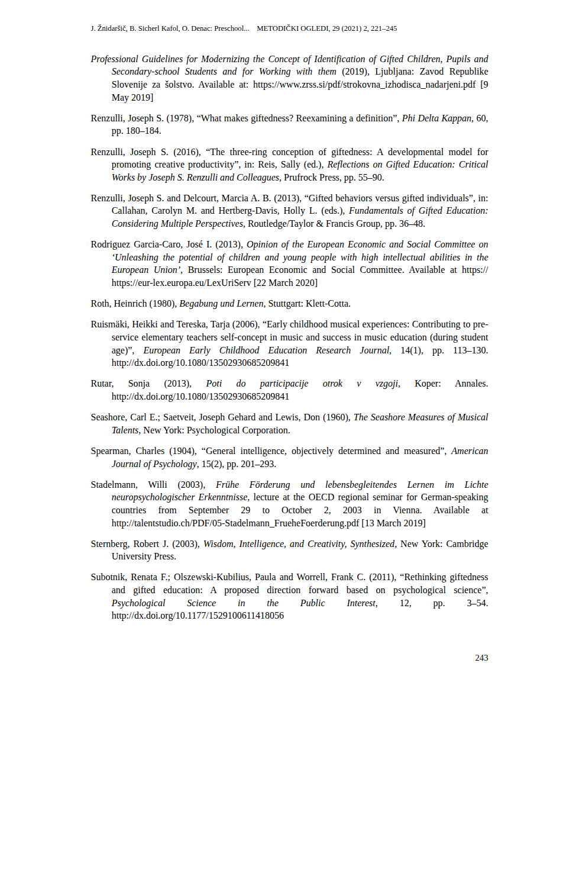J. Žnidaršič, B. Sicherl Kafol, O. Denac: Preschool... METODIČKI OGLEDI, 29 (2021) 2, 221–245
Professional Guidelines for Modernizing the Concept of Identification of Gifted Children, Pupils and Secondary-school Students and for Working with them (2019), Ljubljana: Zavod Republike Slovenije za šolstvo. Available at: https://www.zrss.si/pdf/strokovna_izhodisca_nadarjeni.pdf [9 May 2019]
Renzulli, Joseph S. (1978), “What makes giftedness? Reexamining a definition”, Phi Delta Kappan, 60, pp. 180–184.
Renzulli, Joseph S. (2016), “The three-ring conception of giftedness: A developmental model for promoting creative productivity”, in: Reis, Sally (ed.), Reflections on Gifted Education: Critical Works by Joseph S. Renzulli and Colleagues, Prufrock Press, pp. 55–90.
Renzulli, Joseph S. and Delcourt, Marcia A. B. (2013), “Gifted behaviors versus gifted individuals”, in: Callahan, Carolyn M. and Hertberg-Davis, Holly L. (eds.), Fundamentals of Gifted Education: Considering Multiple Perspectives, Routledge/Taylor & Francis Group, pp. 36–48.
Rodriguez Garcia-Caro, José I. (2013), Opinion of the European Economic and Social Committee on ‘Unleashing the potential of children and young people with high intellectual abilities in the European Union’, Brussels: European Economic and Social Committee. Available at https:// https://eur-lex.europa.eu/LexUriServ [22 March 2020]
Roth, Heinrich (1980), Begabung und Lernen, Stuttgart: Klett-Cotta.
Ruismäki, Heikki and Tereska, Tarja (2006), “Early childhood musical experiences: Contributing to pre-service elementary teachers self-concept in music and success in music education (during student age)”, European Early Childhood Education Research Journal, 14(1), pp. 113–130. http://dx.doi.org/10.1080/13502930685209841
Rutar, Sonja (2013), Poti do participacije otrok v vzgoji, Koper: Annales. http://dx.doi.org/10.1080/13502930685209841
Seashore, Carl E.; Saetveit, Joseph Gehard and Lewis, Don (1960), The Seashore Measures of Musical Talents, New York: Psychological Corporation.
Spearman, Charles (1904), “General intelligence, objectively determined and measured”, American Journal of Psychology, 15(2), pp. 201–293.
Stadelmann, Willi (2003), Frühe Förderung und lebensbegleitendes Lernen im Lichte neuropsychologischer Erkenntnisse, lecture at the OECD regional seminar for German-speaking countries from September 29 to October 2, 2003 in Vienna. Available at http://talentstudio.ch/PDF/05-Stadelmann_FrueheFoerderung.pdf [13 March 2019]
Sternberg, Robert J. (2003), Wisdom, Intelligence, and Creativity, Synthesized, New York: Cambridge University Press.
Subotnik, Renata F.; Olszewski-Kubilius, Paula and Worrell, Frank C. (2011), “Rethinking giftedness and gifted education: A proposed direction forward based on psychological science”, Psychological Science in the Public Interest, 12, pp. 3–54. http://dx.doi.org/10.1177/1529100611418056
243